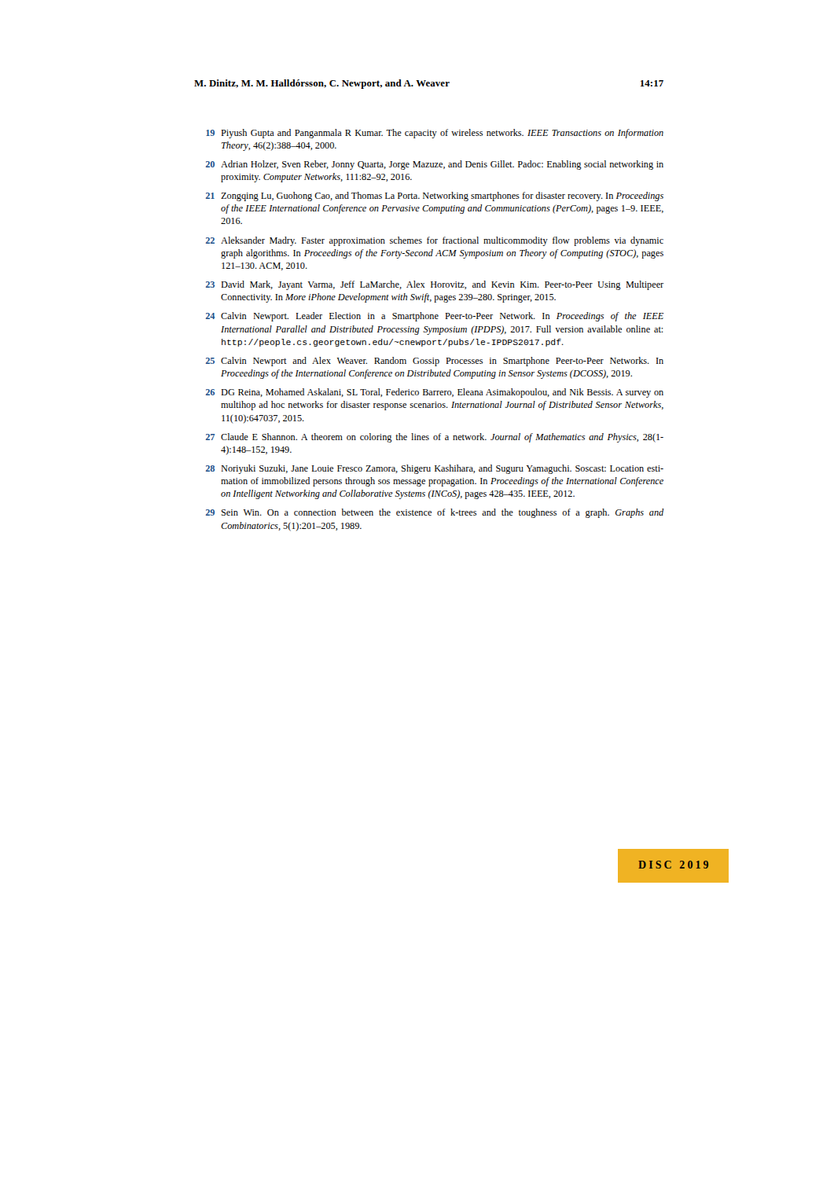M. Dinitz, M. M. Halldórsson, C. Newport, and A. Weaver
14:17
19 Piyush Gupta and Panganmala R Kumar. The capacity of wireless networks. IEEE Transactions on Information Theory, 46(2):388–404, 2000.
20 Adrian Holzer, Sven Reber, Jonny Quarta, Jorge Mazuze, and Denis Gillet. Padoc: Enabling social networking in proximity. Computer Networks, 111:82–92, 2016.
21 Zongqing Lu, Guohong Cao, and Thomas La Porta. Networking smartphones for disaster recovery. In Proceedings of the IEEE International Conference on Pervasive Computing and Communications (PerCom), pages 1–9. IEEE, 2016.
22 Aleksander Madry. Faster approximation schemes for fractional multicommodity flow problems via dynamic graph algorithms. In Proceedings of the Forty-Second ACM Symposium on Theory of Computing (STOC), pages 121–130. ACM, 2010.
23 David Mark, Jayant Varma, Jeff LaMarche, Alex Horovitz, and Kevin Kim. Peer-to-Peer Using Multipeer Connectivity. In More iPhone Development with Swift, pages 239–280. Springer, 2015.
24 Calvin Newport. Leader Election in a Smartphone Peer-to-Peer Network. In Proceedings of the IEEE International Parallel and Distributed Processing Symposium (IPDPS), 2017. Full version available online at: http://people.cs.georgetown.edu/~cnewport/pubs/le-IPDPS2017.pdf.
25 Calvin Newport and Alex Weaver. Random Gossip Processes in Smartphone Peer-to-Peer Networks. In Proceedings of the International Conference on Distributed Computing in Sensor Systems (DCOSS), 2019.
26 DG Reina, Mohamed Askalani, SL Toral, Federico Barrero, Eleana Asimakopoulou, and Nik Bessis. A survey on multihop ad hoc networks for disaster response scenarios. International Journal of Distributed Sensor Networks, 11(10):647037, 2015.
27 Claude E Shannon. A theorem on coloring the lines of a network. Journal of Mathematics and Physics, 28(1-4):148–152, 1949.
28 Noriyuki Suzuki, Jane Louie Fresco Zamora, Shigeru Kashihara, and Suguru Yamaguchi. Soscast: Location estimation of immobilized persons through sos message propagation. In Proceedings of the International Conference on Intelligent Networking and Collaborative Systems (INCoS), pages 428–435. IEEE, 2012.
29 Sein Win. On a connection between the existence of k-trees and the toughness of a graph. Graphs and Combinatorics, 5(1):201–205, 1989.
DISC 2019